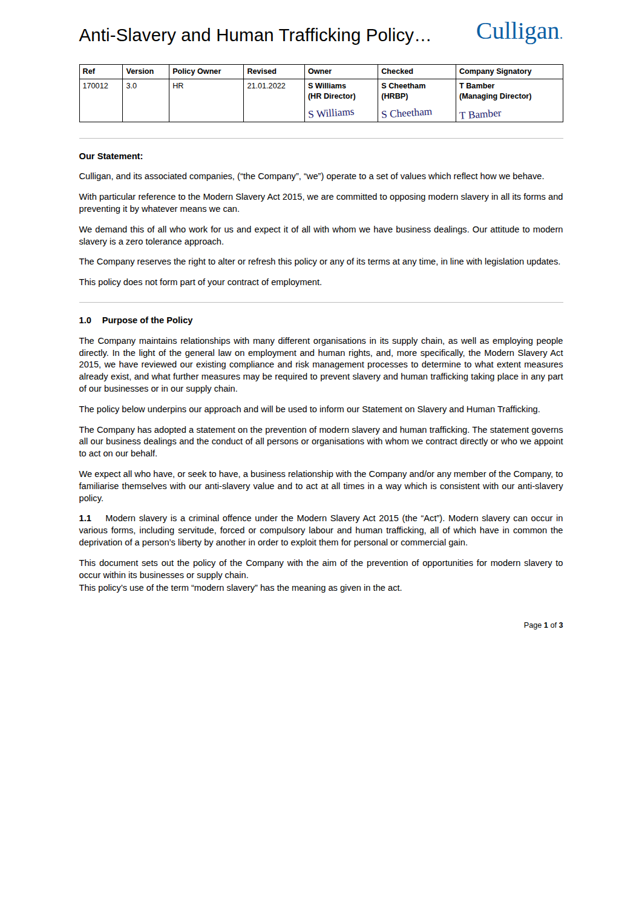Anti-Slavery and Human Trafficking Policy…
Culligan.
| Ref | Version | Policy Owner | Revised | Owner | Checked | Company Signatory |
| --- | --- | --- | --- | --- | --- | --- |
| 170012 | 3.0 | HR | 21.01.2022 | S Williams (HR Director) S Williams | S Cheetham (HRBP) S Cheetham | T Bamber (Managing Director) T Bamber |
Our Statement:
Culligan, and its associated companies, (“the Company”, “we”) operate to a set of values which reflect how we behave.
With particular reference to the Modern Slavery Act 2015, we are committed to opposing modern slavery in all its forms and preventing it by whatever means we can.
We demand this of all who work for us and expect it of all with whom we have business dealings. Our attitude to modern slavery is a zero tolerance approach.
The Company reserves the right to alter or refresh this policy or any of its terms at any time, in line with legislation updates.
This policy does not form part of your contract of employment.
1.0 Purpose of the Policy
The Company maintains relationships with many different organisations in its supply chain, as well as employing people directly. In the light of the general law on employment and human rights, and, more specifically, the Modern Slavery Act 2015, we have reviewed our existing compliance and risk management processes to determine to what extent measures already exist, and what further measures may be required to prevent slavery and human trafficking taking place in any part of our businesses or in our supply chain.
The policy below underpins our approach and will be used to inform our Statement on Slavery and Human Trafficking.
The Company has adopted a statement on the prevention of modern slavery and human trafficking. The statement governs all our business dealings and the conduct of all persons or organisations with whom we contract directly or who we appoint to act on our behalf.
We expect all who have, or seek to have, a business relationship with the Company and/or any member of the Company, to familiarise themselves with our anti-slavery value and to act at all times in a way which is consistent with our anti-slavery policy.
1.1 Modern slavery is a criminal offence under the Modern Slavery Act 2015 (the “Act”). Modern slavery can occur in various forms, including servitude, forced or compulsory labour and human trafficking, all of which have in common the deprivation of a person’s liberty by another in order to exploit them for personal or commercial gain.
This document sets out the policy of the Company with the aim of the prevention of opportunities for modern slavery to occur within its businesses or supply chain.
This policy’s use of the term “modern slavery” has the meaning as given in the act.
Page 1 of 3